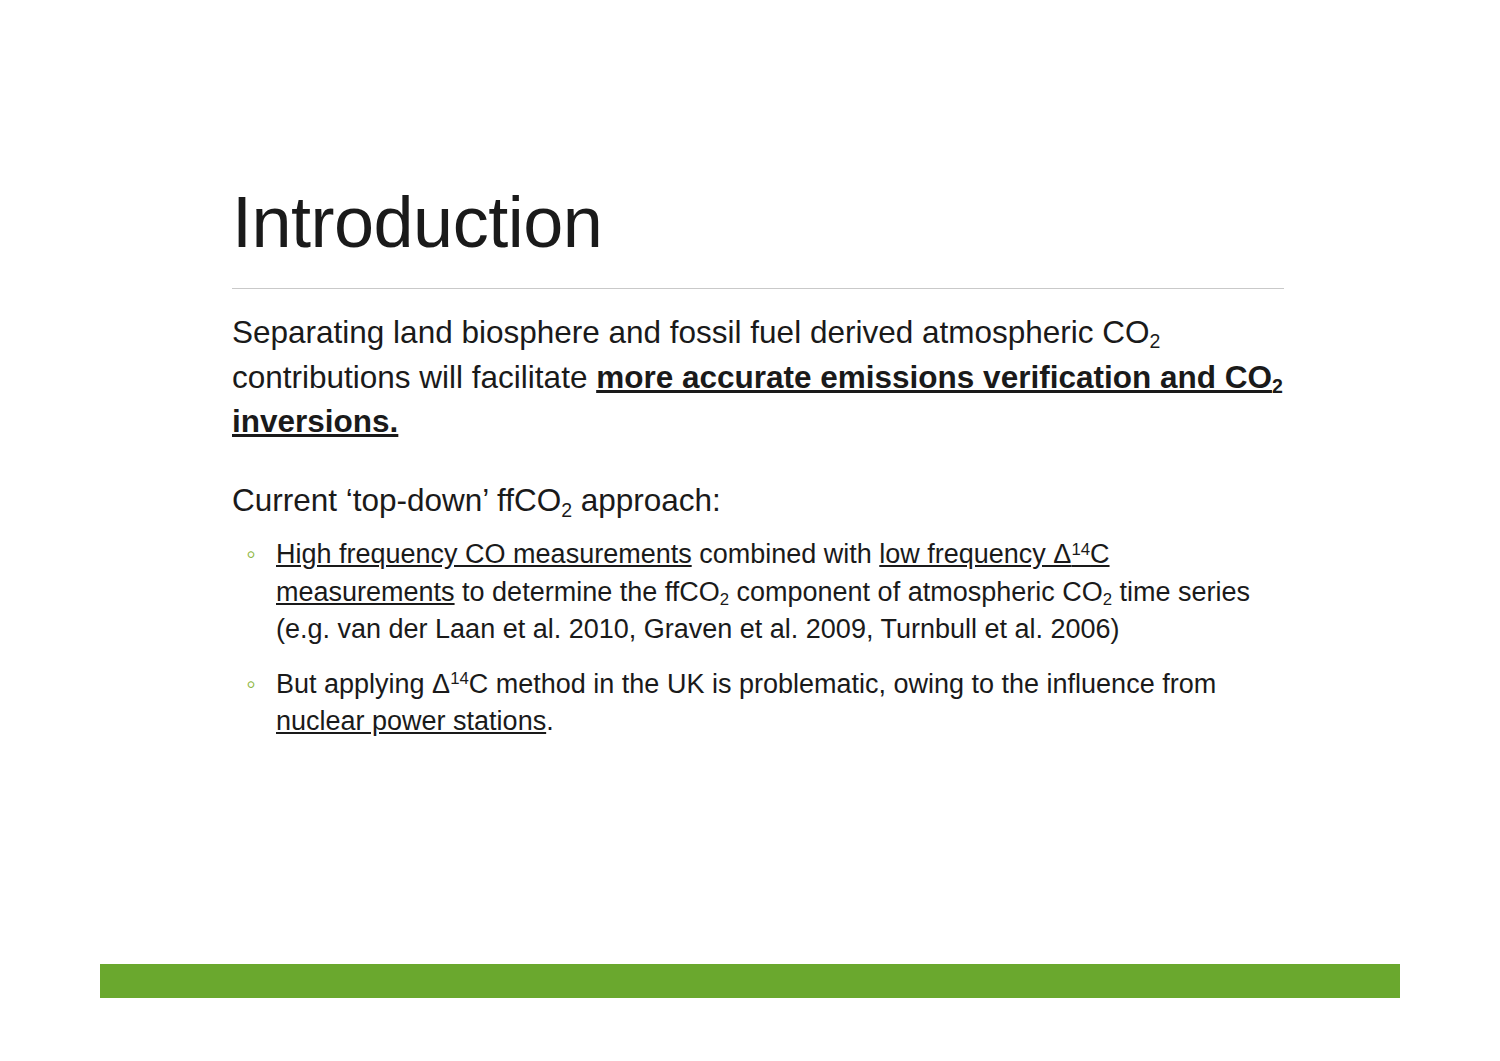Introduction
Separating land biosphere and fossil fuel derived atmospheric CO2 contributions will facilitate more accurate emissions verification and CO2 inversions.
Current ‘top-down’ ffCO2 approach:
High frequency CO measurements combined with low frequency Δ14C measurements to determine the ffCO2 component of atmospheric CO2 time series (e.g. van der Laan et al. 2010, Graven et al. 2009, Turnbull et al. 2006)
But applying Δ14C method in the UK is problematic, owing to the influence from nuclear power stations.